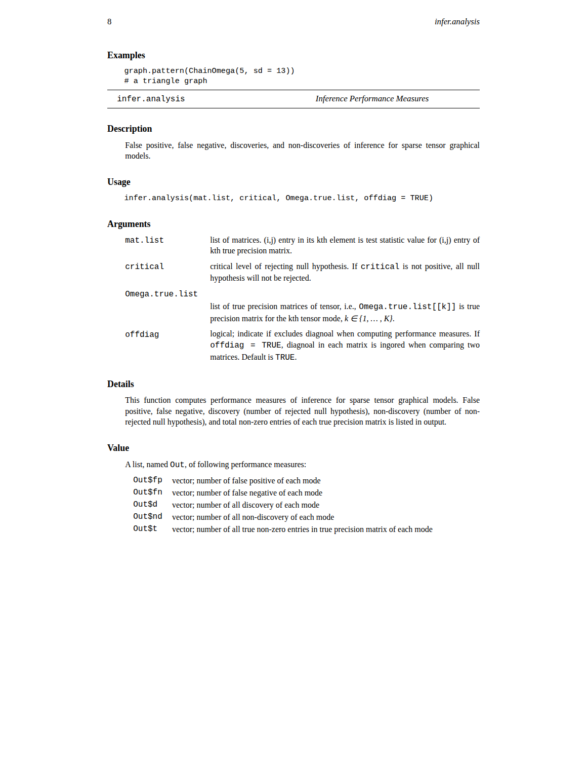8 infer.analysis
Examples
graph.pattern(ChainOmega(5, sd = 13))
# a triangle graph
infer.analysis Inference Performance Measures
Description
False positive, false negative, discoveries, and non-discoveries of inference for sparse tensor graphical models.
Usage
infer.analysis(mat.list, critical, Omega.true.list, offdiag = TRUE)
Arguments
mat.list
list of matrices. (i,j) entry in its kth element is test statistic value for (i,j) entry of kth true precision matrix.
critical
critical level of rejecting null hypothesis. If critical is not positive, all null hypothesis will not be rejected.
Omega.true.list
list of true precision matrices of tensor, i.e., Omega.true.list[[k]] is true precision matrix for the kth tensor mode, k ∈ {1, … , K}.
offdiag
logical; indicate if excludes diagnoal when computing performance measures. If offdiag = TRUE, diagnoal in each matrix is ingored when comparing two matrices. Default is TRUE.
Details
This function computes performance measures of inference for sparse tensor graphical models. False positive, false negative, discovery (number of rejected null hypothesis), non-discovery (number of non-rejected null hypothesis), and total non-zero entries of each true precision matrix is listed in output.
Value
A list, named Out, of following performance measures:
| Out$fp | vector; number of false positive of each mode |
| Out$fn | vector; number of false negative of each mode |
| Out$d | vector; number of all discovery of each mode |
| Out$nd | vector; number of all non-discovery of each mode |
| Out$t | vector; number of all true non-zero entries in true precision matrix of each mode |